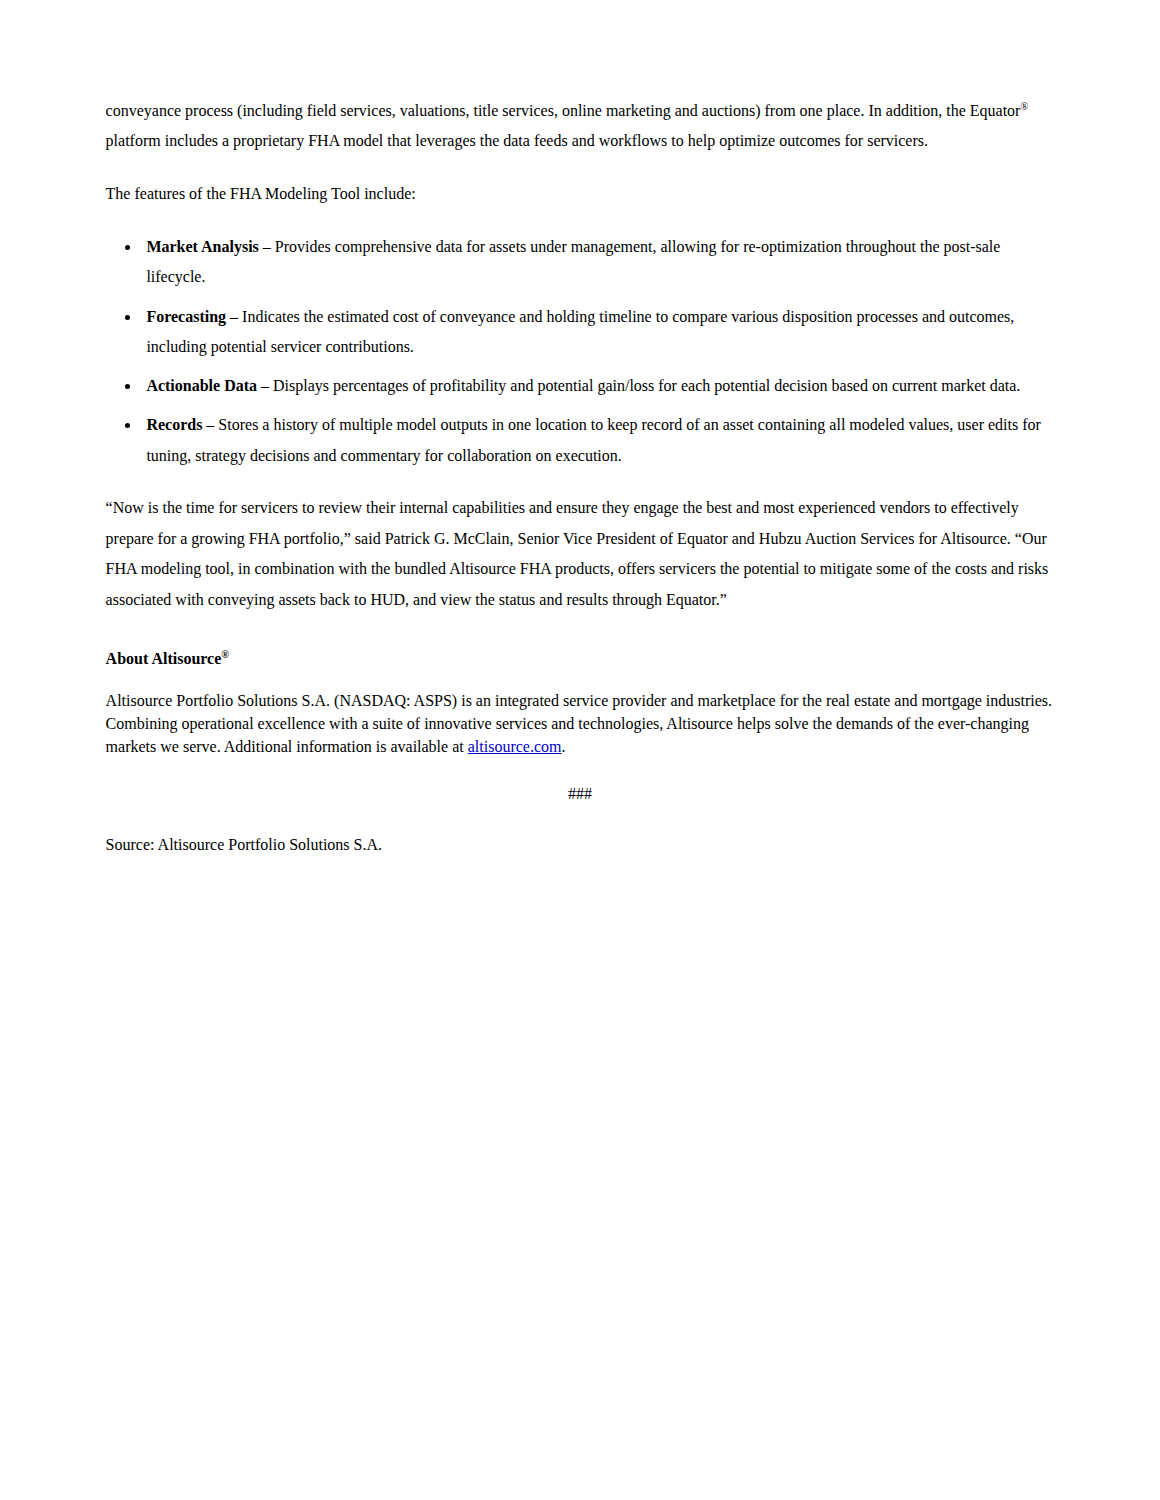conveyance process (including field services, valuations, title services, online marketing and auctions) from one place. In addition, the Equator® platform includes a proprietary FHA model that leverages the data feeds and workflows to help optimize outcomes for servicers.
The features of the FHA Modeling Tool include:
Market Analysis – Provides comprehensive data for assets under management, allowing for re-optimization throughout the post-sale lifecycle.
Forecasting – Indicates the estimated cost of conveyance and holding timeline to compare various disposition processes and outcomes, including potential servicer contributions.
Actionable Data – Displays percentages of profitability and potential gain/loss for each potential decision based on current market data.
Records – Stores a history of multiple model outputs in one location to keep record of an asset containing all modeled values, user edits for tuning, strategy decisions and commentary for collaboration on execution.
“Now is the time for servicers to review their internal capabilities and ensure they engage the best and most experienced vendors to effectively prepare for a growing FHA portfolio,” said Patrick G. McClain, Senior Vice President of Equator and Hubzu Auction Services for Altisource. “Our FHA modeling tool, in combination with the bundled Altisource FHA products, offers servicers the potential to mitigate some of the costs and risks associated with conveying assets back to HUD, and view the status and results through Equator.”
About Altisource®
Altisource Portfolio Solutions S.A. (NASDAQ: ASPS) is an integrated service provider and marketplace for the real estate and mortgage industries. Combining operational excellence with a suite of innovative services and technologies, Altisource helps solve the demands of the ever-changing markets we serve. Additional information is available at altisource.com.
###
Source: Altisource Portfolio Solutions S.A.